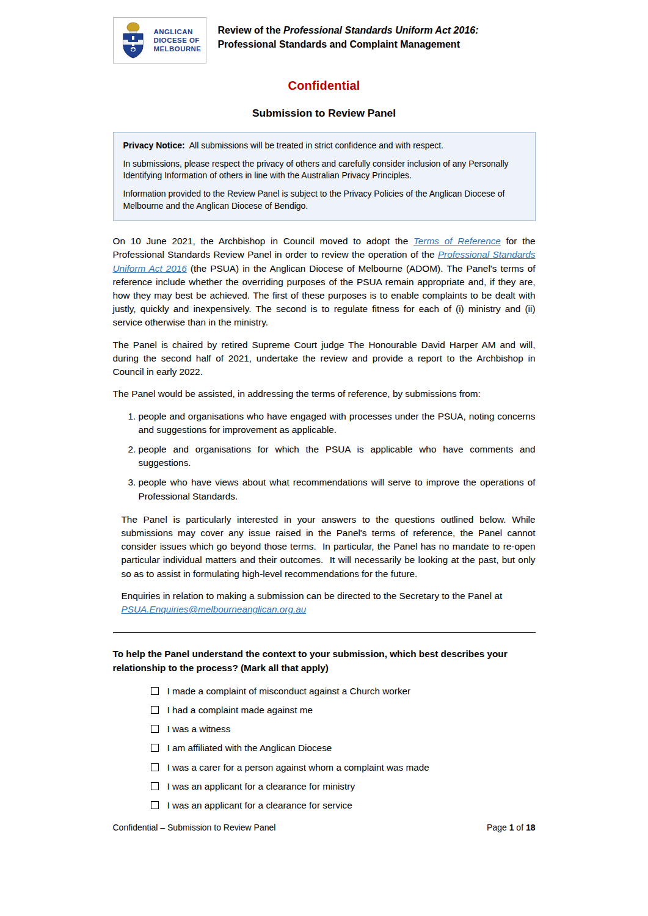Anglican
Diocese of
Melbourne
Review of the Professional Standards Uniform Act 2016:
Professional Standards and Complaint Management
Confidential
Submission to Review Panel
Privacy Notice: All submissions will be treated in strict confidence and with respect.
In submissions, please respect the privacy of others and carefully consider inclusion of any Personally Identifying Information of others in line with the Australian Privacy Principles.
Information provided to the Review Panel is subject to the Privacy Policies of the Anglican Diocese of Melbourne and the Anglican Diocese of Bendigo.
On 10 June 2021, the Archbishop in Council moved to adopt the Terms of Reference for the Professional Standards Review Panel in order to review the operation of the Professional Standards Uniform Act 2016 (the PSUA) in the Anglican Diocese of Melbourne (ADOM). The Panel's terms of reference include whether the overriding purposes of the PSUA remain appropriate and, if they are, how they may best be achieved. The first of these purposes is to enable complaints to be dealt with justly, quickly and inexpensively. The second is to regulate fitness for each of (i) ministry and (ii) service otherwise than in the ministry.
The Panel is chaired by retired Supreme Court judge The Honourable David Harper AM and will, during the second half of 2021, undertake the review and provide a report to the Archbishop in Council in early 2022.
The Panel would be assisted, in addressing the terms of reference, by submissions from:
people and organisations who have engaged with processes under the PSUA, noting concerns and suggestions for improvement as applicable.
people and organisations for which the PSUA is applicable who have comments and suggestions.
people who have views about what recommendations will serve to improve the operations of Professional Standards.
The Panel is particularly interested in your answers to the questions outlined below. While submissions may cover any issue raised in the Panel's terms of reference, the Panel cannot consider issues which go beyond those terms. In particular, the Panel has no mandate to re-open particular individual matters and their outcomes. It will necessarily be looking at the past, but only so as to assist in formulating high-level recommendations for the future.
Enquiries in relation to making a submission can be directed to the Secretary to the Panel at
PSUA.Enquiries@melbourneanglican.org.au
To help the Panel understand the context to your submission, which best describes your relationship to the process? (Mark all that apply)
I made a complaint of misconduct against a Church worker
I had a complaint made against me
I was a witness
I am affiliated with the Anglican Diocese
I was a carer for a person against whom a complaint was made
I was an applicant for a clearance for ministry
I was an applicant for a clearance for service
Confidential – Submission to Review Panel
Page 1 of 18